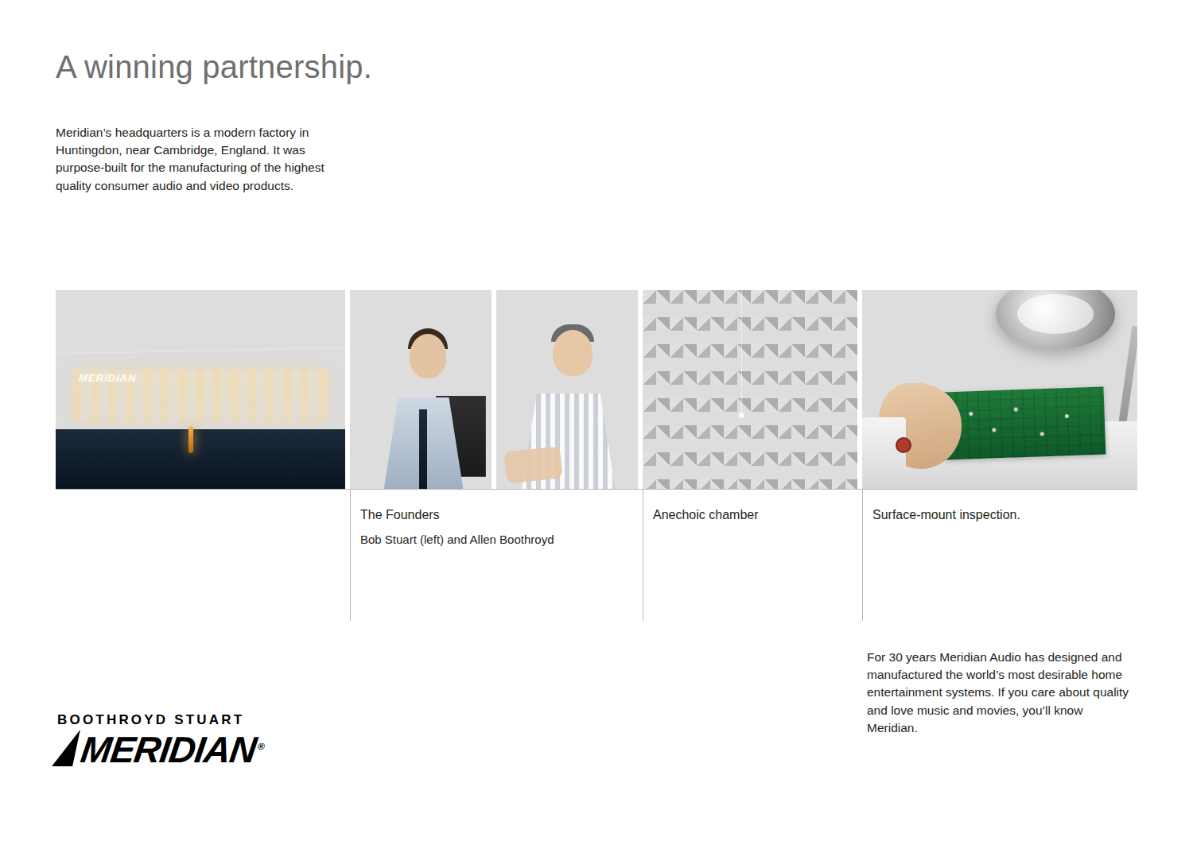A winning partnership.
Meridian’s headquarters is a modern factory in Huntingdon, near Cambridge, England. It was purpose-built for the manufacturing of the highest quality consumer audio and video products.
MERIDIAN
The Founders
Bob Stuart (left) and Allen Boothroyd
Anechoic chamber
Surface-mount inspection.
For 30 years Meridian Audio has designed and manufactured the world’s most desirable home entertainment systems. If you care about quality and love music and movies, you’ll know Meridian.
BOOTHROYD STUART
MERIDIAN®